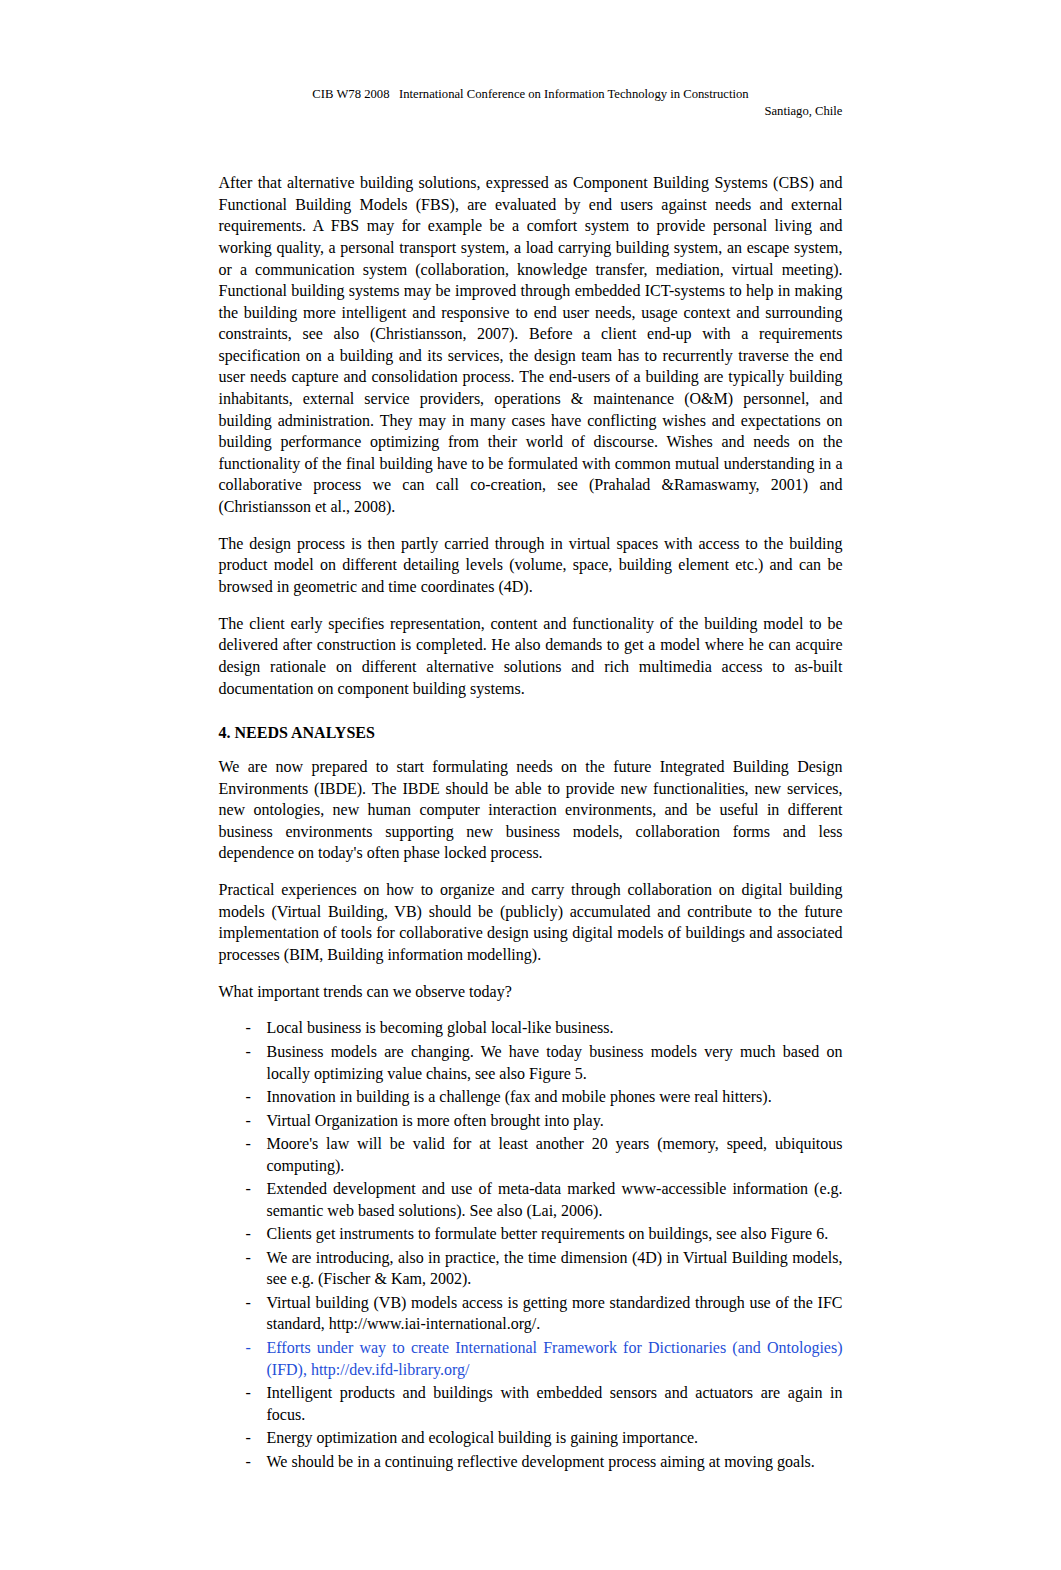CIB W78 2008 International Conference on Information Technology in Construction Santiago, Chile
After that alternative building solutions, expressed as Component Building Systems (CBS) and Functional Building Models (FBS), are evaluated by end users against needs and external requirements. A FBS may for example be a comfort system to provide personal living and working quality, a personal transport system, a load carrying building system, an escape system, or a communication system (collaboration, knowledge transfer, mediation, virtual meeting). Functional building systems may be improved through embedded ICT-systems to help in making the building more intelligent and responsive to end user needs, usage context and surrounding constraints, see also (Christiansson, 2007). Before a client end-up with a requirements specification on a building and its services, the design team has to recurrently traverse the end user needs capture and consolidation process. The end-users of a building are typically building inhabitants, external service providers, operations & maintenance (O&M) personnel, and building administration. They may in many cases have conflicting wishes and expectations on building performance optimizing from their world of discourse. Wishes and needs on the functionality of the final building have to be formulated with common mutual understanding in a collaborative process we can call co-creation, see (Prahalad &Ramaswamy, 2001) and (Christiansson et al., 2008).
The design process is then partly carried through in virtual spaces with access to the building product model on different detailing levels (volume, space, building element etc.) and can be browsed in geometric and time coordinates (4D).
The client early specifies representation, content and functionality of the building model to be delivered after construction is completed. He also demands to get a model where he can acquire design rationale on different alternative solutions and rich multimedia access to as-built documentation on component building systems.
4. NEEDS ANALYSES
We are now prepared to start formulating needs on the future Integrated Building Design Environments (IBDE). The IBDE should be able to provide new functionalities, new services, new ontologies, new human computer interaction environments, and be useful in different business environments supporting new business models, collaboration forms and less dependence on today's often phase locked process.
Practical experiences on how to organize and carry through collaboration on digital building models (Virtual Building, VB) should be (publicly) accumulated and contribute to the future implementation of tools for collaborative design using digital models of buildings and associated processes (BIM, Building information modelling).
What important trends can we observe today?
Local business is becoming global local-like business.
Business models are changing. We have today business models very much based on locally optimizing value chains, see also Figure 5.
Innovation in building is a challenge (fax and mobile phones were real hitters).
Virtual Organization is more often brought into play.
Moore's law will be valid for at least another 20 years (memory, speed, ubiquitous computing).
Extended development and use of meta-data marked www-accessible information (e.g. semantic web based solutions). See also (Lai, 2006).
Clients get instruments to formulate better requirements on buildings, see also Figure 6.
We are introducing, also in practice, the time dimension (4D) in Virtual Building models, see e.g. (Fischer & Kam, 2002).
Virtual building (VB) models access is getting more standardized through use of the IFC standard, http://www.iai-international.org/.
Efforts under way to create International Framework for Dictionaries (and Ontologies) (IFD), http://dev.ifd-library.org/
Intelligent products and buildings with embedded sensors and actuators are again in focus.
Energy optimization and ecological building is gaining importance.
We should be in a continuing reflective development process aiming at moving goals.